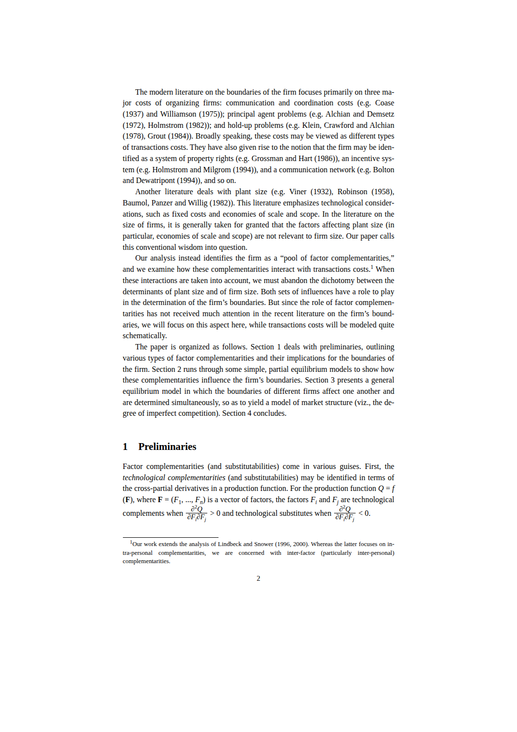The modern literature on the boundaries of the firm focuses primarily on three major costs of organizing firms: communication and coordination costs (e.g. Coase (1937) and Williamson (1975)); principal agent problems (e.g. Alchian and Demsetz (1972), Holmstrom (1982)); and hold-up problems (e.g. Klein, Crawford and Alchian (1978), Grout (1984)). Broadly speaking, these costs may be viewed as different types of transactions costs. They have also given rise to the notion that the firm may be identified as a system of property rights (e.g. Grossman and Hart (1986)), an incentive system (e.g. Holmstrom and Milgrom (1994)), and a communication network (e.g. Bolton and Dewatripont (1994)), and so on.
Another literature deals with plant size (e.g. Viner (1932), Robinson (1958), Baumol, Panzer and Willig (1982)). This literature emphasizes technological considerations, such as fixed costs and economies of scale and scope. In the literature on the size of firms, it is generally taken for granted that the factors affecting plant size (in particular, economies of scale and scope) are not relevant to firm size. Our paper calls this conventional wisdom into question.
Our analysis instead identifies the firm as a “pool of factor complementarities,” and we examine how these complementarities interact with transactions costs.1 When these interactions are taken into account, we must abandon the dichotomy between the determinants of plant size and of firm size. Both sets of influences have a role to play in the determination of the firm’s boundaries. But since the role of factor complementarities has not received much attention in the recent literature on the firm’s boundaries, we will focus on this aspect here, while transactions costs will be modeled quite schematically.
The paper is organized as follows. Section 1 deals with preliminaries, outlining various types of factor complementarities and their implications for the boundaries of the firm. Section 2 runs through some simple, partial equilibrium models to show how these complementarities influence the firm’s boundaries. Section 3 presents a general equilibrium model in which the boundaries of different firms affect one another and are determined simultaneously, so as to yield a model of market structure (viz., the degree of imperfect competition). Section 4 concludes.
1 Preliminaries
Factor complementarities (and substitutabilities) come in various guises. First, the technological complementarities (and substitutabilities) may be identified in terms of the cross-partial derivatives in a production function. For the production function Q = f (F), where F = (F1, ..., Fn) is a vector of factors, the factors Fi and Fj are technological complements when ∂2Q∂Fi∂Fj > 0 and technological substitutes when ∂2Q∂Fi∂Fj < 0.
1Our work extends the analysis of Lindbeck and Snower (1996, 2000). Whereas the latter focuses on intra-personal complementarities, we are concerned with inter-factor (particularly inter-personal) complementarities.
2